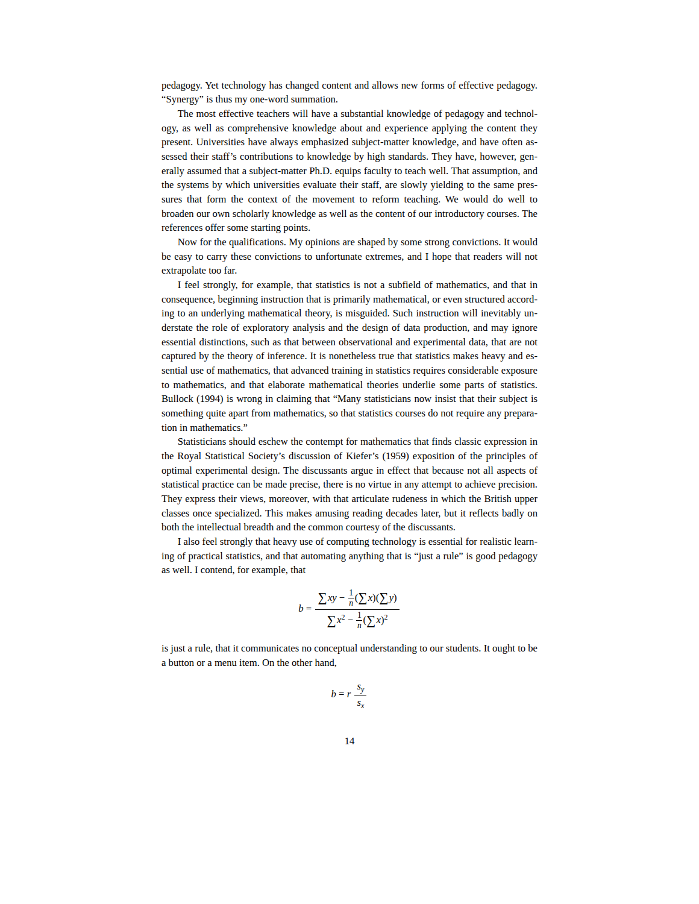pedagogy. Yet technology has changed content and allows new forms of effective pedagogy. “Synergy” is thus my one-word summation.
The most effective teachers will have a substantial knowledge of pedagogy and technology, as well as comprehensive knowledge about and experience applying the content they present. Universities have always emphasized subject-matter knowledge, and have often assessed their staff’s contributions to knowledge by high standards. They have, however, generally assumed that a subject-matter Ph.D. equips faculty to teach well. That assumption, and the systems by which universities evaluate their staff, are slowly yielding to the same pressures that form the context of the movement to reform teaching. We would do well to broaden our own scholarly knowledge as well as the content of our introductory courses. The references offer some starting points.
Now for the qualifications. My opinions are shaped by some strong convictions. It would be easy to carry these convictions to unfortunate extremes, and I hope that readers will not extrapolate too far.
I feel strongly, for example, that statistics is not a subfield of mathematics, and that in consequence, beginning instruction that is primarily mathematical, or even structured according to an underlying mathematical theory, is misguided. Such instruction will inevitably understate the role of exploratory analysis and the design of data production, and may ignore essential distinctions, such as that between observational and experimental data, that are not captured by the theory of inference. It is nonetheless true that statistics makes heavy and essential use of mathematics, that advanced training in statistics requires considerable exposure to mathematics, and that elaborate mathematical theories underlie some parts of statistics. Bullock (1994) is wrong in claiming that “Many statisticians now insist that their subject is something quite apart from mathematics, so that statistics courses do not require any preparation in mathematics.”
Statisticians should eschew the contempt for mathematics that finds classic expression in the Royal Statistical Society’s discussion of Kiefer’s (1959) exposition of the principles of optimal experimental design. The discussants argue in effect that because not all aspects of statistical practice can be made precise, there is no virtue in any attempt to achieve precision. They express their views, moreover, with that articulate rudeness in which the British upper classes once specialized. This makes amusing reading decades later, but it reflects badly on both the intellectual breadth and the common courtesy of the discussants.
I also feel strongly that heavy use of computing technology is essential for realistic learning of practical statistics, and that automating anything that is “just a rule” is good pedagogy as well. I contend, for example, that
b = ∑xy − 1 n(∑x)(∑y) ∑x 2 − 1 n(∑x)2
is just a rule, that it communicates no conceptual understanding to our students. It ought to be a button or a menu item. On the other hand,
b = r sy sx
14